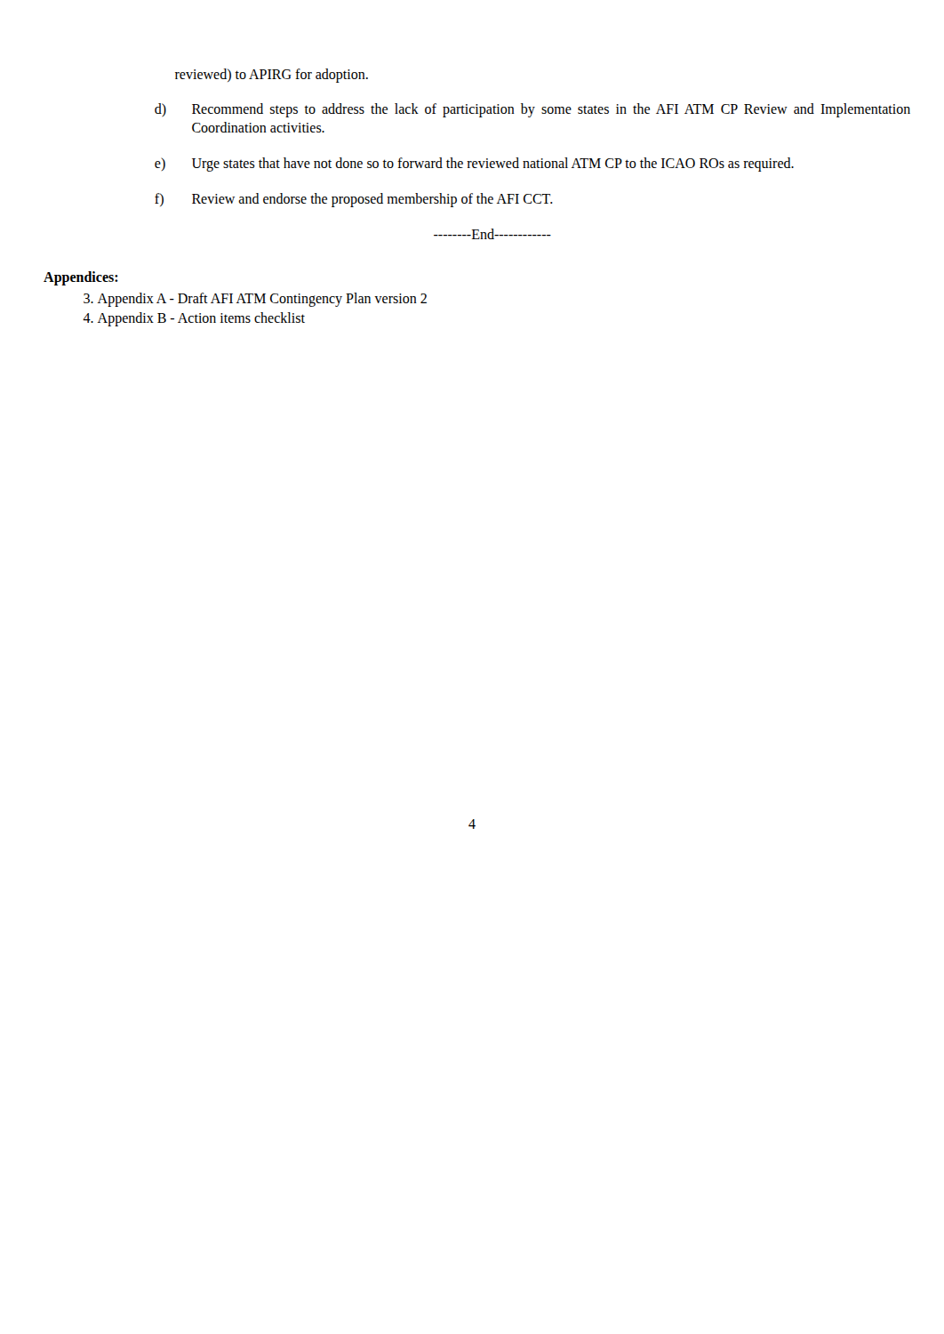reviewed) to APIRG for adoption.
d) Recommend steps to address the lack of participation by some states in the AFI ATM CP Review and Implementation Coordination activities.
e) Urge states that have not done so to forward the reviewed national ATM CP to the ICAO ROs as required.
f) Review and endorse the proposed membership of the AFI CCT.
--------End------------
Appendices:
Appendix A - Draft AFI ATM Contingency Plan version 2
Appendix B - Action items checklist
4